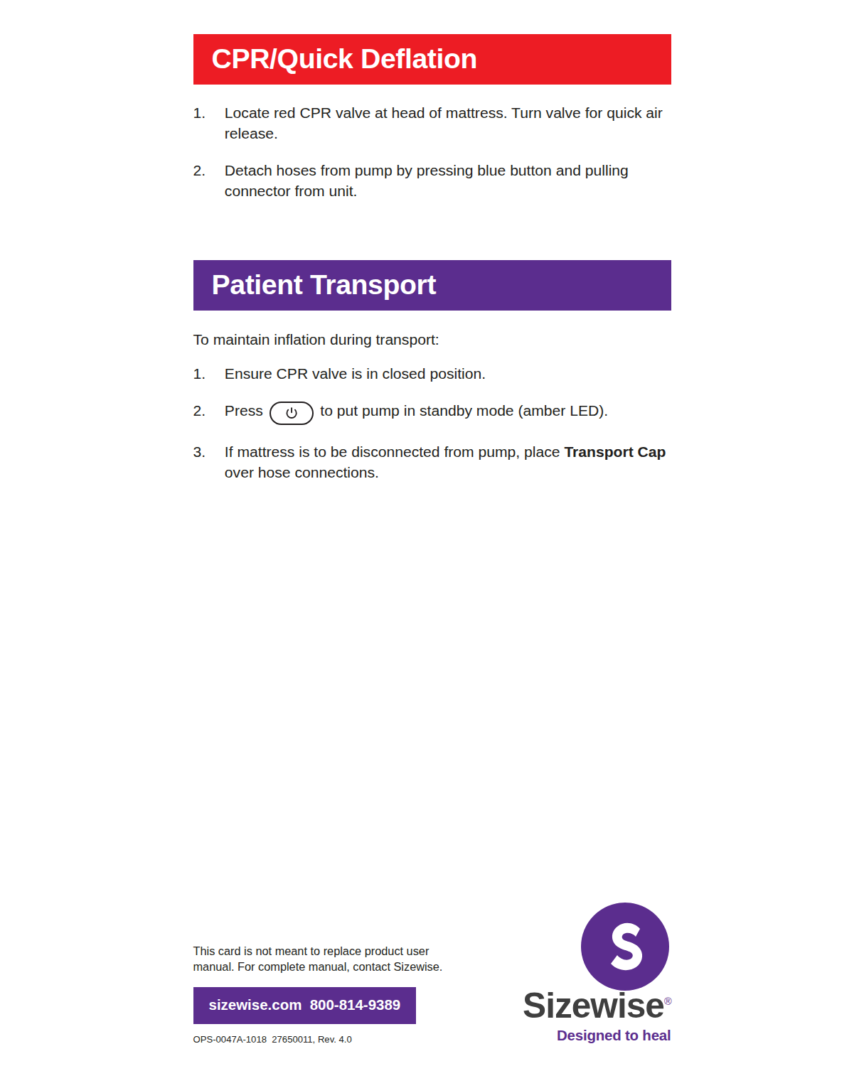CPR/Quick Deflation
Locate red CPR valve at head of mattress. Turn valve for quick air release.
Detach hoses from pump by pressing blue button and pulling connector from unit.
Patient Transport
To maintain inflation during transport:
Ensure CPR valve is in closed position.
Press to put pump in standby mode (amber LED).
If mattress is to be disconnected from pump, place Transport Cap over hose connections.
This card is not meant to replace product user manual. For complete manual, contact Sizewise.
sizewise.com 800-814-9389
OPS-0047A-1018 27650011, Rev. 4.0
Sizewise®
Designed to heal